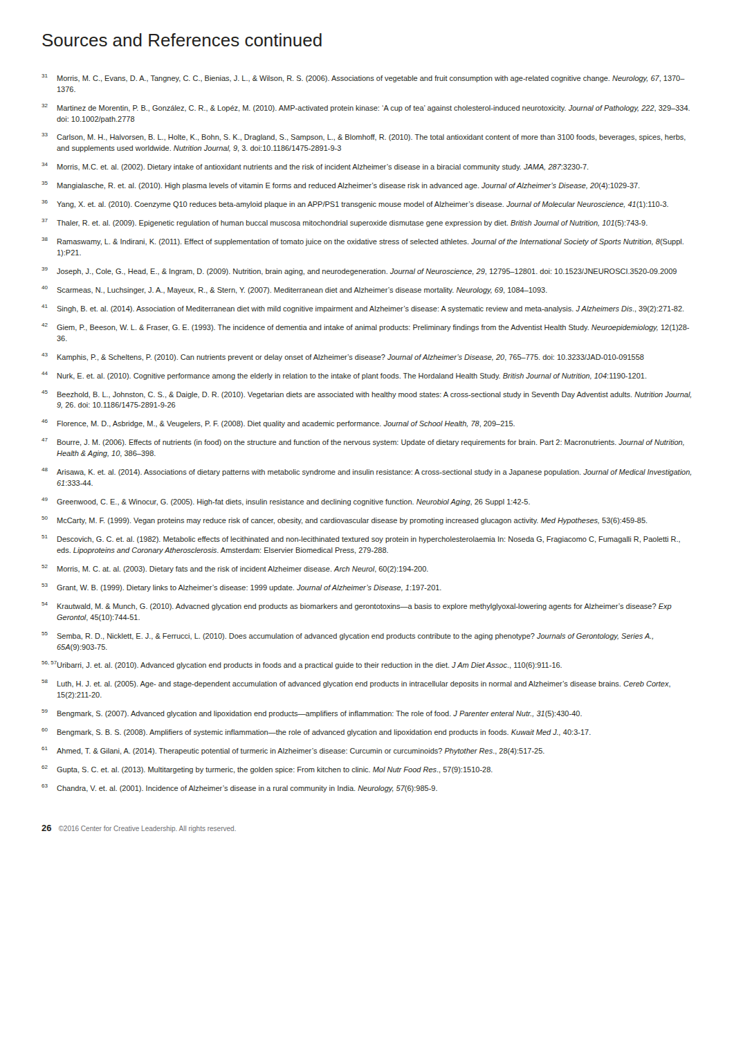Sources and References continued
31 Morris, M. C., Evans, D. A., Tangney, C. C., Bienias, J. L., & Wilson, R. S. (2006). Associations of vegetable and fruit consumption with age-related cognitive change. Neurology, 67, 1370–1376.
32 Martinez de Morentin, P. B., González, C. R., & Lopéz, M. (2010). AMP-activated protein kinase: ‘A cup of tea’ against cholesterol-induced neurotoxicity. Journal of Pathology, 222, 329–334. doi: 10.1002/path.2778
33 Carlson, M. H., Halvorsen, B. L., Holte, K., Bohn, S. K., Dragland, S., Sampson, L., & Blomhoff, R. (2010). The total antioxidant content of more than 3100 foods, beverages, spices, herbs, and supplements used worldwide. Nutrition Journal, 9, 3. doi:10.1186/1475-2891-9-3
34 Morris, M.C. et. al. (2002). Dietary intake of antioxidant nutrients and the risk of incident Alzheimer’s disease in a biracial community study. JAMA, 287:3230-7.
35 Mangialasche, R. et. al. (2010). High plasma levels of vitamin E forms and reduced Alzheimer’s disease risk in advanced age. Journal of Alzheimer’s Disease, 20(4):1029-37.
36 Yang, X. et. al. (2010). Coenzyme Q10 reduces beta-amyloid plaque in an APP/PS1 transgenic mouse model of Alzheimer’s disease. Journal of Molecular Neuroscience, 41(1):110-3.
37 Thaler, R. et. al. (2009). Epigenetic regulation of human buccal muscosa mitochondrial superoxide dismutase gene expression by diet. British Journal of Nutrition, 101(5):743-9.
38 Ramaswamy, L. & Indirani, K. (2011). Effect of supplementation of tomato juice on the oxidative stress of selected athletes. Journal of the International Society of Sports Nutrition, 8(Suppl. 1):P21.
39 Joseph, J., Cole, G., Head, E., & Ingram, D. (2009). Nutrition, brain aging, and neurodegeneration. Journal of Neuroscience, 29, 12795–12801. doi: 10.1523/JNEUROSCI.3520-09.2009
40 Scarmeas, N., Luchsinger, J. A., Mayeux, R., & Stern, Y. (2007). Mediterranean diet and Alzheimer’s disease mortality. Neurology, 69, 1084–1093.
41 Singh, B. et. al. (2014). Association of Mediterranean diet with mild cognitive impairment and Alzheimer’s disease: A systematic review and meta-analysis. J Alzheimers Dis., 39(2):271-82.
42 Giem, P., Beeson, W. L. & Fraser, G. E. (1993). The incidence of dementia and intake of animal products: Preliminary findings from the Adventist Health Study. Neuroepidemiology, 12(1)28-36.
43 Kamphis, P., & Scheltens, P. (2010). Can nutrients prevent or delay onset of Alzheimer’s disease? Journal of Alzheimer’s Disease, 20, 765–775. doi: 10.3233/JAD-010-091558
44 Nurk, E. et. al. (2010). Cognitive performance among the elderly in relation to the intake of plant foods. The Hordaland Health Study. British Journal of Nutrition, 104:1190-1201.
45 Beezhold, B. L., Johnston, C. S., & Daigle, D. R. (2010). Vegetarian diets are associated with healthy mood states: A cross-sectional study in Seventh Day Adventist adults. Nutrition Journal, 9, 26. doi: 10.1186/1475-2891-9-26
46 Florence, M. D., Asbridge, M., & Veugelers, P. F. (2008). Diet quality and academic performance. Journal of School Health, 78, 209–215.
47 Bourre, J. M. (2006). Effects of nutrients (in food) on the structure and function of the nervous system: Update of dietary requirements for brain. Part 2: Macronutrients. Journal of Nutrition, Health & Aging, 10, 386–398.
48 Arisawa, K. et. al. (2014). Associations of dietary patterns with metabolic syndrome and insulin resistance: A cross-sectional study in a Japanese population. Journal of Medical Investigation, 61:333-44.
49 Greenwood, C. E., & Winocur, G. (2005). High-fat diets, insulin resistance and declining cognitive function. Neurobiol Aging, 26 Suppl 1:42-5.
50 McCarty, M. F. (1999). Vegan proteins may reduce risk of cancer, obesity, and cardiovascular disease by promoting increased glucagon activity. Med Hypotheses, 53(6):459-85.
51 Descovich, G. C. et. al. (1982). Metabolic effects of lecithinated and non-lecithinated textured soy protein in hypercholesterolaemia In: Noseda G, Fragiacomo C, Fumagalli R, Paoletti R., eds. Lipoproteins and Coronary Atherosclerosis. Amsterdam: Elservier Biomedical Press, 279-288.
52 Morris, M. C. at. al. (2003). Dietary fats and the risk of incident Alzheimer disease. Arch Neurol, 60(2):194-200.
53 Grant, W. B. (1999). Dietary links to Alzheimer’s disease: 1999 update. Journal of Alzheimer’s Disease, 1:197-201.
54 Krautwald, M. & Munch, G. (2010). Advacned glycation end products as biomarkers and gerontotoxins—a basis to explore methylglyoxal-lowering agents for Alzheimer’s disease? Exp Gerontol, 45(10):744-51.
55 Semba, R. D., Nicklett, E. J., & Ferrucci, L. (2010). Does accumulation of advanced glycation end products contribute to the aging phenotype? Journals of Gerontology, Series A., 65A(9):903-75.
56, 57 Uribarri, J. et. al. (2010). Advanced glycation end products in foods and a practical guide to their reduction in the diet. J Am Diet Assoc., 110(6):911-16.
58 Luth, H. J. et. al. (2005). Age- and stage-dependent accumulation of advanced glycation end products in intracellular deposits in normal and Alzheimer’s disease brains. Cereb Cortex, 15(2):211-20.
59 Bengmark, S. (2007). Advanced glycation and lipoxidation end products—amplifiers of inflammation: The role of food. J Parenter enteral Nutr., 31(5):430-40.
60 Bengmark, S. B. S. (2008). Amplifiers of systemic inflammation—the role of advanced glycation and lipoxidation end products in foods. Kuwait Med J., 40:3-17.
61 Ahmed, T. & Gilani, A. (2014). Therapeutic potential of turmeric in Alzheimer’s disease: Curcumin or curcuminoids? Phytother Res., 28(4):517-25.
62 Gupta, S. C. et. al. (2013). Multitargeting by turmeric, the golden spice: From kitchen to clinic. Mol Nutr Food Res., 57(9):1510-28.
63 Chandra, V. et. al. (2001). Incidence of Alzheimer’s disease in a rural community in India. Neurology, 57(6):985-9.
26©2016 Center for Creative Leadership. All rights reserved.